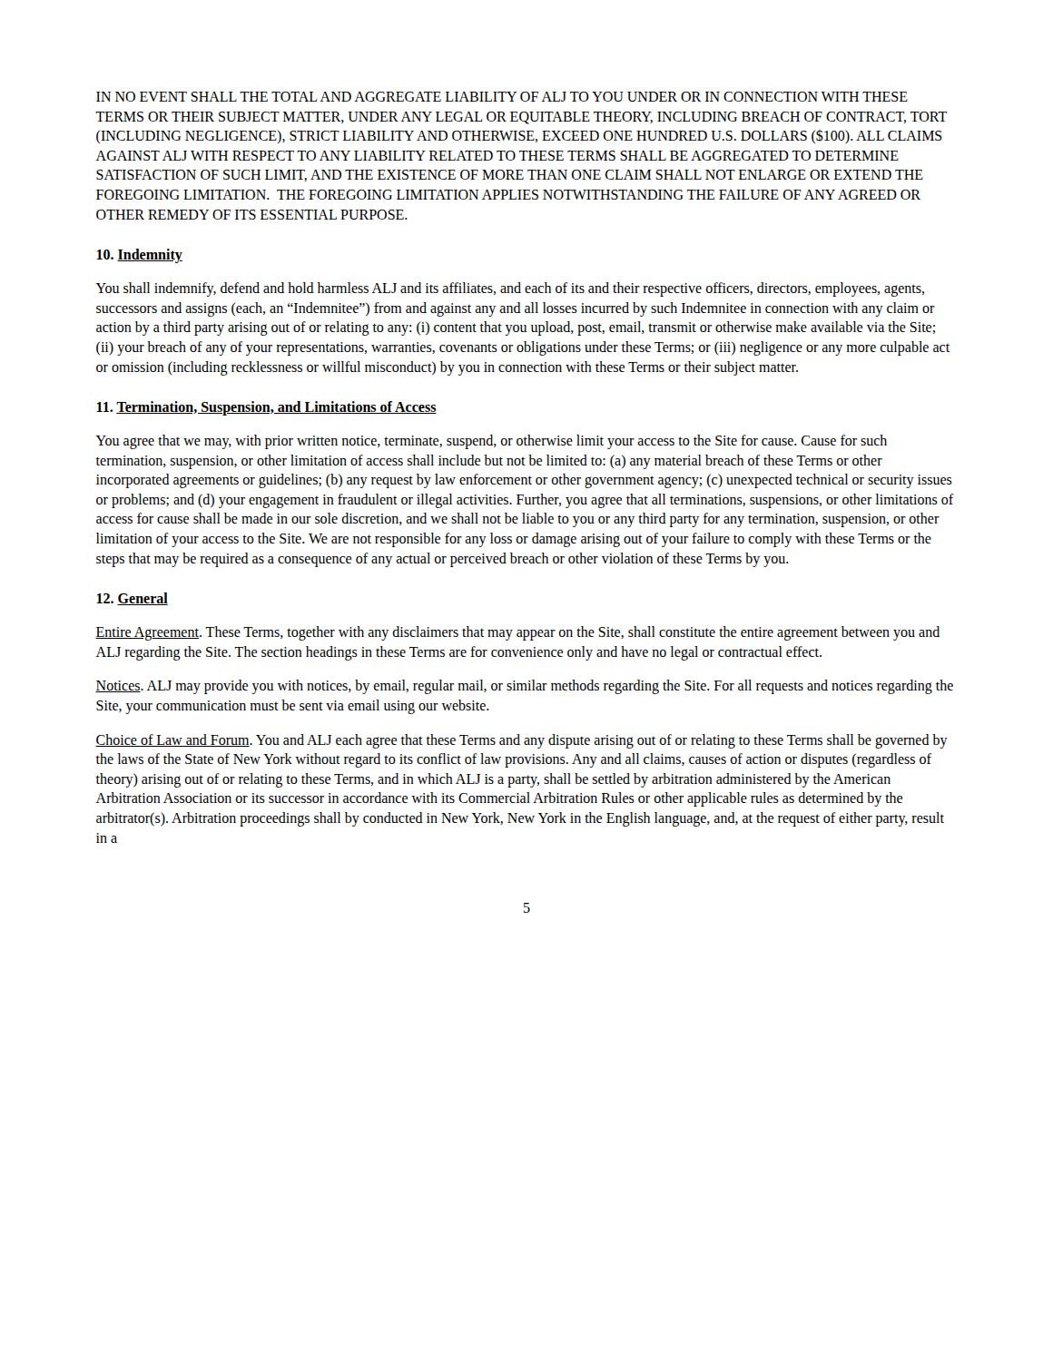IN NO EVENT SHALL THE TOTAL AND AGGREGATE LIABILITY OF ALJ TO YOU UNDER OR IN CONNECTION WITH THESE TERMS OR THEIR SUBJECT MATTER, UNDER ANY LEGAL OR EQUITABLE THEORY, INCLUDING BREACH OF CONTRACT, TORT (INCLUDING NEGLIGENCE), STRICT LIABILITY AND OTHERWISE, EXCEED ONE HUNDRED U.S. DOLLARS ($100). ALL CLAIMS AGAINST ALJ WITH RESPECT TO ANY LIABILITY RELATED TO THESE TERMS SHALL BE AGGREGATED TO DETERMINE SATISFACTION OF SUCH LIMIT, AND THE EXISTENCE OF MORE THAN ONE CLAIM SHALL NOT ENLARGE OR EXTEND THE FOREGOING LIMITATION. THE FOREGOING LIMITATION APPLIES NOTWITHSTANDING THE FAILURE OF ANY AGREED OR OTHER REMEDY OF ITS ESSENTIAL PURPOSE.
10. Indemnity
You shall indemnify, defend and hold harmless ALJ and its affiliates, and each of its and their respective officers, directors, employees, agents, successors and assigns (each, an “Indemnitee”) from and against any and all losses incurred by such Indemnitee in connection with any claim or action by a third party arising out of or relating to any: (i) content that you upload, post, email, transmit or otherwise make available via the Site; (ii) your breach of any of your representations, warranties, covenants or obligations under these Terms; or (iii) negligence or any more culpable act or omission (including recklessness or willful misconduct) by you in connection with these Terms or their subject matter.
11. Termination, Suspension, and Limitations of Access
You agree that we may, with prior written notice, terminate, suspend, or otherwise limit your access to the Site for cause. Cause for such termination, suspension, or other limitation of access shall include but not be limited to: (a) any material breach of these Terms or other incorporated agreements or guidelines; (b) any request by law enforcement or other government agency; (c) unexpected technical or security issues or problems; and (d) your engagement in fraudulent or illegal activities. Further, you agree that all terminations, suspensions, or other limitations of access for cause shall be made in our sole discretion, and we shall not be liable to you or any third party for any termination, suspension, or other limitation of your access to the Site. We are not responsible for any loss or damage arising out of your failure to comply with these Terms or the steps that may be required as a consequence of any actual or perceived breach or other violation of these Terms by you.
12. General
Entire Agreement. These Terms, together with any disclaimers that may appear on the Site, shall constitute the entire agreement between you and ALJ regarding the Site. The section headings in these Terms are for convenience only and have no legal or contractual effect.
Notices. ALJ may provide you with notices, by email, regular mail, or similar methods regarding the Site. For all requests and notices regarding the Site, your communication must be sent via email using our website.
Choice of Law and Forum. You and ALJ each agree that these Terms and any dispute arising out of or relating to these Terms shall be governed by the laws of the State of New York without regard to its conflict of law provisions. Any and all claims, causes of action or disputes (regardless of theory) arising out of or relating to these Terms, and in which ALJ is a party, shall be settled by arbitration administered by the American Arbitration Association or its successor in accordance with its Commercial Arbitration Rules or other applicable rules as determined by the arbitrator(s). Arbitration proceedings shall by conducted in New York, New York in the English language, and, at the request of either party, result in a
5